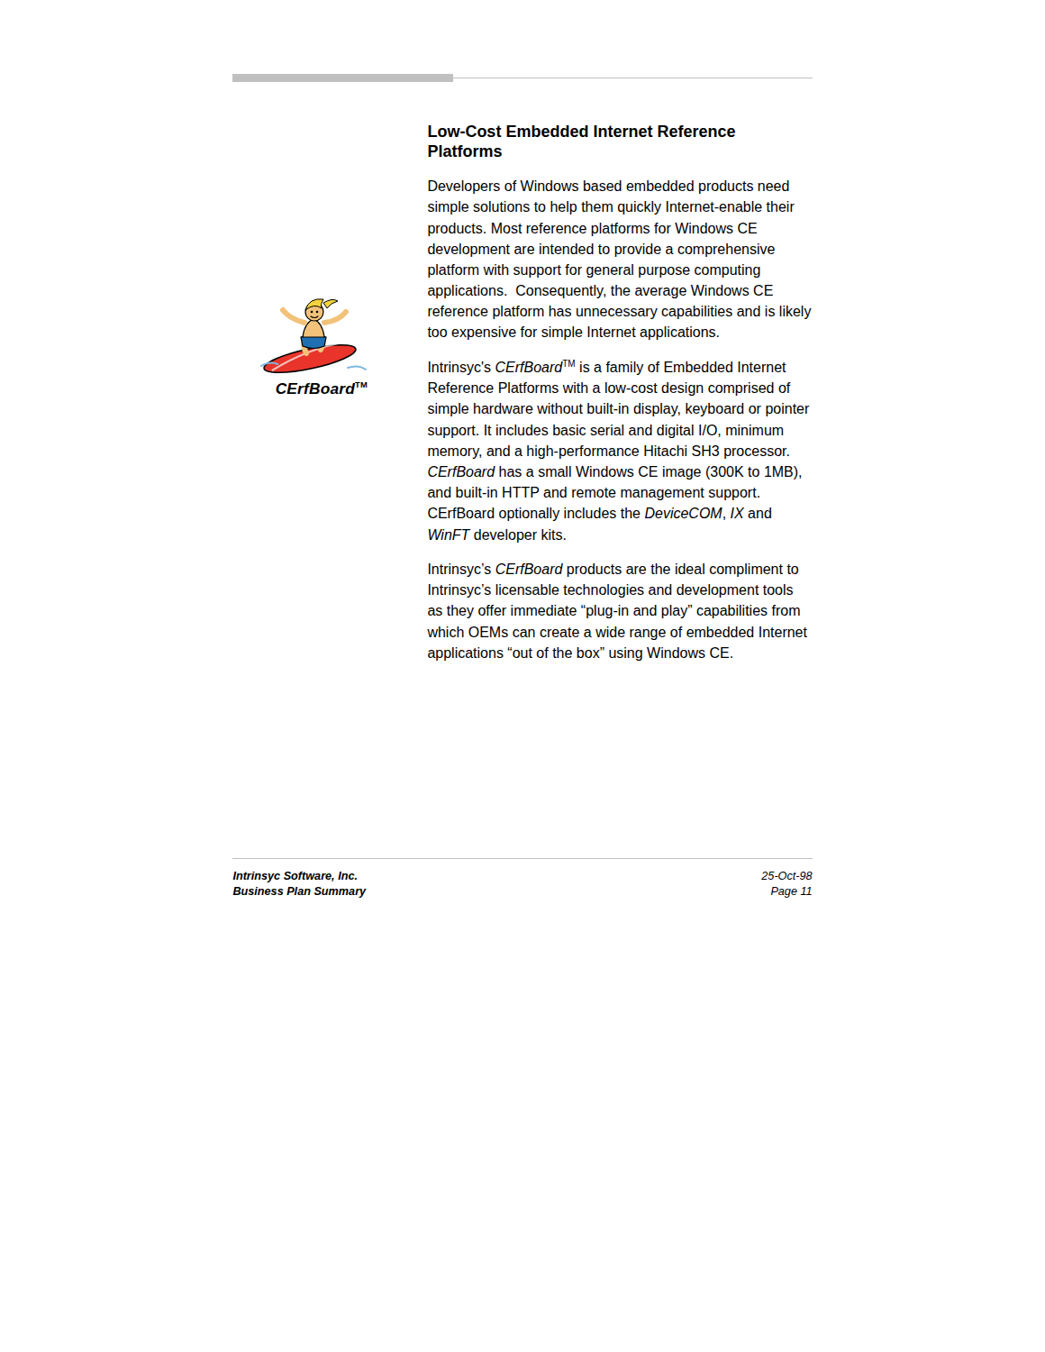CErfBoardTM
Low-Cost Embedded Internet Reference Platforms
Developers of Windows based embedded products need simple solutions to help them quickly Internet-enable their products. Most reference platforms for Windows CE development are intended to provide a comprehensive platform with support for general purpose computing applications. Consequently, the average Windows CE reference platform has unnecessary capabilities and is likely too expensive for simple Internet applications.
Intrinsyc's CErfBoard TM is a family of Embedded Internet Reference Platforms with a low-cost design comprised of simple hardware without built-in display, keyboard or pointer support. It includes basic serial and digital I/O, minimum memory, and a high-performance Hitachi SH3 processor. CErfBoard has a small Windows CE image (300K to 1MB), and built-in HTTP and remote management support. CErfBoard optionally includes the DeviceCOM, IX and WinFT developer kits.
Intrinsyc’s CErfBoard products are the ideal compliment to Intrinsyc’s licensable technologies and development tools as they offer immediate “plug-in and play” capabilities from which OEMs can create a wide range of embedded Internet applications “out of the box” using Windows CE.
Intrinsyc Software, Inc.
Business Plan Summary
25-Oct-98
Page 11